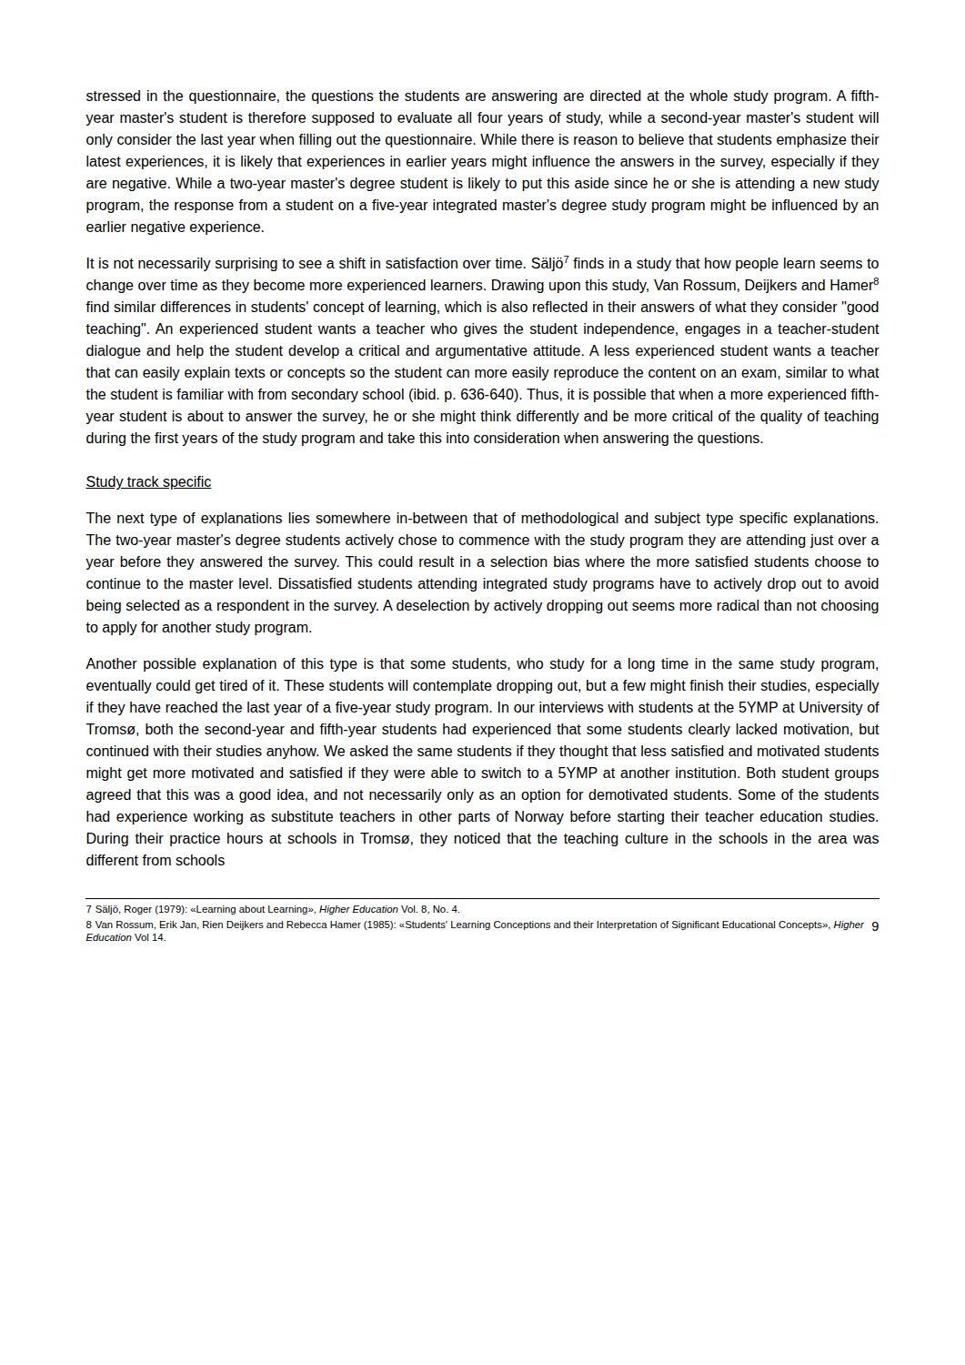stressed in the questionnaire, the questions the students are answering are directed at the whole study program. A fifth-year master's student is therefore supposed to evaluate all four years of study, while a second-year master's student will only consider the last year when filling out the questionnaire. While there is reason to believe that students emphasize their latest experiences, it is likely that experiences in earlier years might influence the answers in the survey, especially if they are negative. While a two-year master's degree student is likely to put this aside since he or she is attending a new study program, the response from a student on a five-year integrated master's degree study program might be influenced by an earlier negative experience.
It is not necessarily surprising to see a shift in satisfaction over time. Säljö7 finds in a study that how people learn seems to change over time as they become more experienced learners. Drawing upon this study, Van Rossum, Deijkers and Hamer8 find similar differences in students' concept of learning, which is also reflected in their answers of what they consider "good teaching". An experienced student wants a teacher who gives the student independence, engages in a teacher-student dialogue and help the student develop a critical and argumentative attitude. A less experienced student wants a teacher that can easily explain texts or concepts so the student can more easily reproduce the content on an exam, similar to what the student is familiar with from secondary school (ibid. p. 636-640). Thus, it is possible that when a more experienced fifth-year student is about to answer the survey, he or she might think differently and be more critical of the quality of teaching during the first years of the study program and take this into consideration when answering the questions.
Study track specific
The next type of explanations lies somewhere in-between that of methodological and subject type specific explanations. The two-year master's degree students actively chose to commence with the study program they are attending just over a year before they answered the survey. This could result in a selection bias where the more satisfied students choose to continue to the master level. Dissatisfied students attending integrated study programs have to actively drop out to avoid being selected as a respondent in the survey. A deselection by actively dropping out seems more radical than not choosing to apply for another study program.
Another possible explanation of this type is that some students, who study for a long time in the same study program, eventually could get tired of it. These students will contemplate dropping out, but a few might finish their studies, especially if they have reached the last year of a five-year study program. In our interviews with students at the 5YMP at University of Tromsø, both the second-year and fifth-year students had experienced that some students clearly lacked motivation, but continued with their studies anyhow. We asked the same students if they thought that less satisfied and motivated students might get more motivated and satisfied if they were able to switch to a 5YMP at another institution. Both student groups agreed that this was a good idea, and not necessarily only as an option for demotivated students. Some of the students had experience working as substitute teachers in other parts of Norway before starting their teacher education studies. During their practice hours at schools in Tromsø, they noticed that the teaching culture in the schools in the area was different from schools
7 Säljö, Roger (1979): «Learning about Learning», Higher Education Vol. 8, No. 4.
8 Van Rossum, Erik Jan, Rien Deijkers and Rebecca Hamer (1985): «Students' Learning Conceptions and their Interpretation of Significant Educational Concepts», Higher Education Vol 14.
9